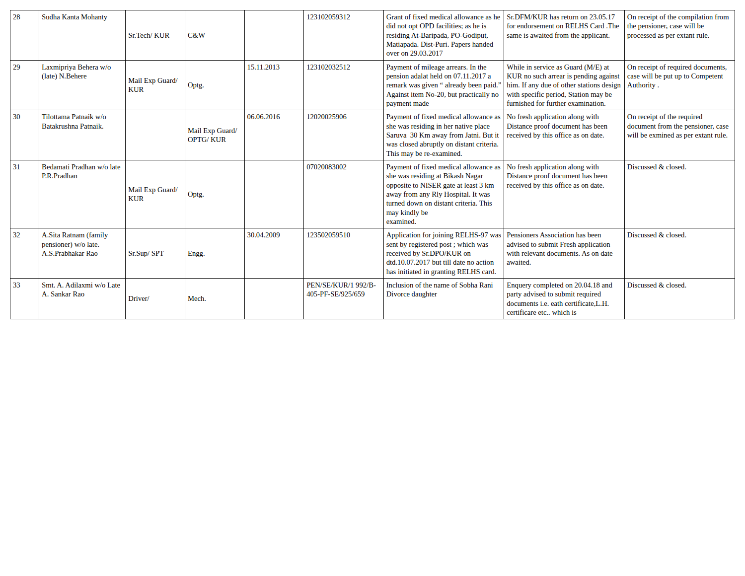| 28 | Sudha Kanta Mohanty | Sr.Tech/ KUR | C&W | | 123102059312 | Grant of fixed medical allowance as he did not opt OPD facilities; as he is residing At-Baripada, PO-Godiput, Matiapada. Dist-Puri. Papers handed over on 29.03.2017 | Sr.DFM/KUR has return on 23.05.17 for endorsement on RELHS Card .The same is awaited from the applicant. | On receipt of the compilation from the pensioner, case will be processed as per extant rule. |
| 29 | Laxmipriya Behera w/o (late) N.Behere | Mail Exp Guard/ KUR | Optg. | 15.11.2013 | 123102032512 | Payment of mileage arrears. In the pension adalat held on 07.11.2017 a remark was given “ already been paid.” Against item No-20, but practically no payment made | While in service as Guard (M/E) at KUR no such arrear is pending against him. If any due of other stations design with specific period, Station may be furnished for further examination. | On receipt of required documents, case will be put up to Competent Authority . |
| 30 | Tilottama Patnaik w/o Batakrushna Patnaik. | | Mail Exp Guard/ OPTG/ KUR | 06.06.2016 | 12020025906 | Payment of fixed medical allowance as she was residing in her native place Saruva 30 Km away from Jatni. But it was closed abruptly on distant criteria. This may be re-examined. | No fresh application along with Distance proof document has been received by this office as on date. | On receipt of the required document from the pensioner, case will be exmined as per extant rule. |
| 31 | Bedamati Pradhan w/o late P.R.Pradhan | Mail Exp Guard/ KUR | Optg. | | 07020083002 | Payment of fixed medical allowance as she was residing at Bikash Nagar opposite to NISER gate at least 3 km away from any Rly Hospital. It was turned down on distant criteria. This may kindly be examined. | No fresh application along with Distance proof document has been received by this office as on date. | Discussed & closed. |
| 32 | A.Sita Ratnam (family pensioner) w/o late. A.S.Prabhakar Rao | Sr.Sup/ SPT | Engg. | 30.04.2009 | 123502059510 | Application for joining RELHS-97 was sent by registered post ; which was received by Sr.DPO/KUR on dtd.10.07.2017 but till date no action has initiated in granting RELHS card. | Pensioners Association has been advised to submit Fresh application with relevant documents. As on date awaited. | Discussed & closed. |
| 33 | Smt. A. Adilaxmi w/o Late A. Sankar Rao | Driver/ | Mech. | | PEN/SE/KUR/1 992/B-405-PF-SE/925/659 | Inclusion of the name of Sobha Rani Divorce daughter | Enquery completed on 20.04.18 and party advised to submit required documents i.e. eath certificate,L.H. certificare etc.. which is | Discussed & closed. |